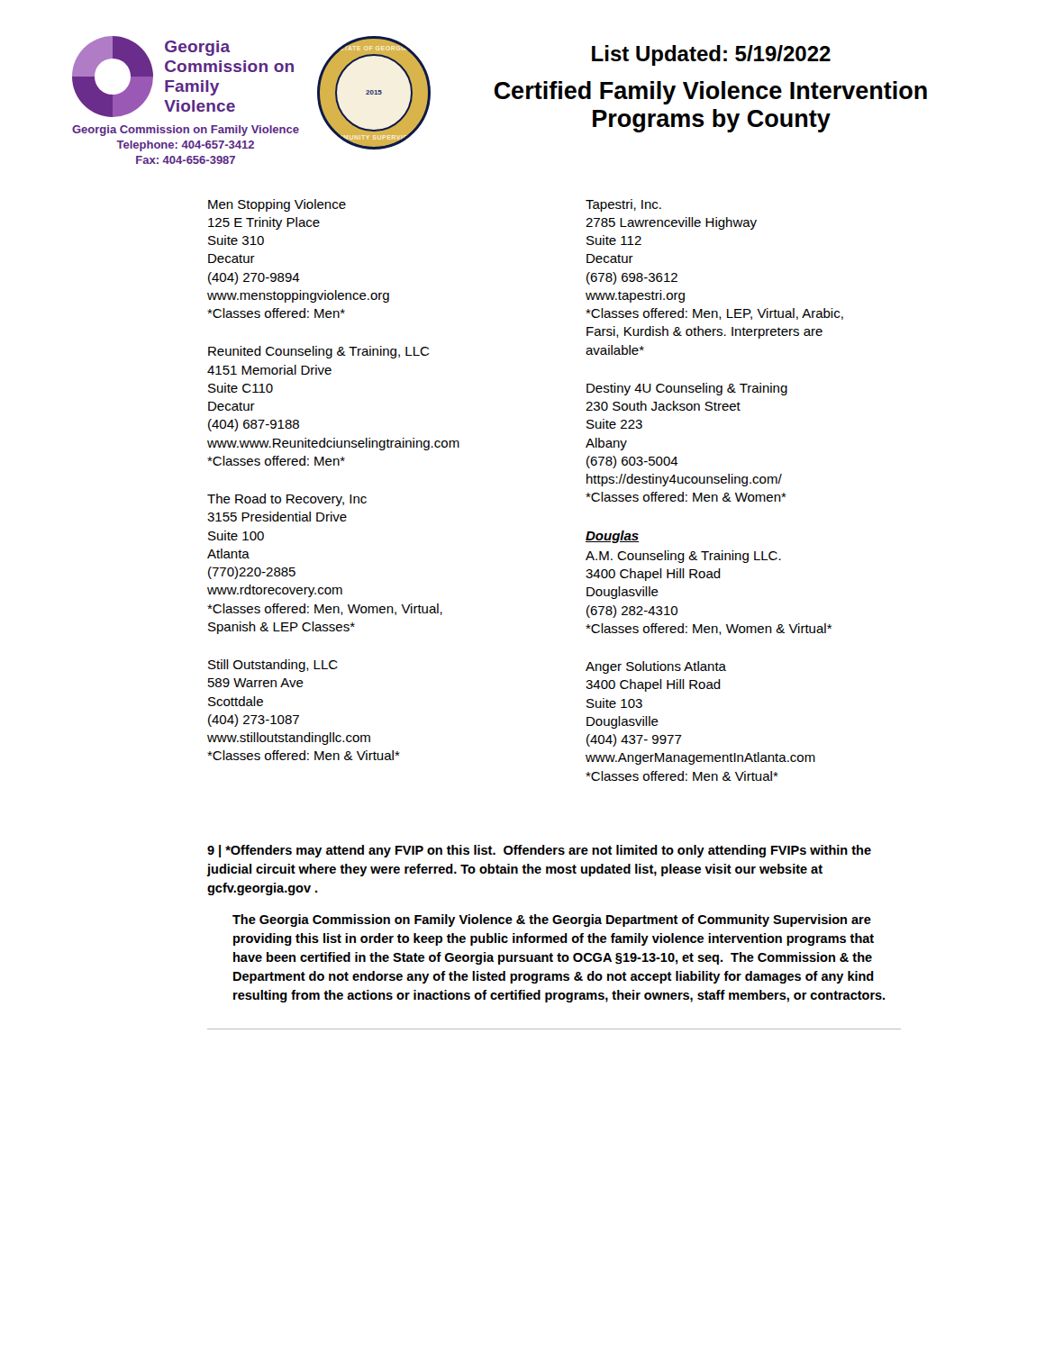Georgia
Commission on
Family
Violence
Georgia Commission on Family Violence
Telephone: 404-657-3412
Fax: 404-656-3987
STATE OF GEORGIA COMMUNITY SUPERVISION
2015
List Updated: 5/19/2022
Certified Family Violence Intervention
Programs by County
Men Stopping Violence
125 E Trinity Place
Suite 310
Decatur
(404) 270-9894
www.menstoppingviolence.org
*Classes offered: Men*
Reunited Counseling & Training, LLC
4151 Memorial Drive
Suite C110
Decatur
(404) 687-9188
www.www.Reunitedciunselingtraining.com
*Classes offered: Men*
The Road to Recovery, Inc
3155 Presidential Drive
Suite 100
Atlanta
(770)220-2885
www.rdtorecovery.com
*Classes offered: Men, Women, Virtual,
Spanish & LEP Classes*
Still Outstanding, LLC
589 Warren Ave
Scottdale
(404) 273-1087
www.stilloutstandingllc.com
*Classes offered: Men & Virtual*
Tapestri, Inc.
2785 Lawrenceville Highway
Suite 112
Decatur
(678) 698-3612
www.tapestri.org
*Classes offered: Men, LEP, Virtual, Arabic,
Farsi, Kurdish & others. Interpreters are
available*
Destiny 4U Counseling & Training
230 South Jackson Street
Suite 223
Albany
(678) 603-5004
https://destiny4ucounseling.com/
*Classes offered: Men & Women*
Douglas
A.M. Counseling & Training LLC.
3400 Chapel Hill Road
Douglasville
(678) 282-4310
*Classes offered: Men, Women & Virtual*
Anger Solutions Atlanta
3400 Chapel Hill Road
Suite 103
Douglasville
(404) 437- 9977
www.AngerManagementInAtlanta.com
*Classes offered: Men & Virtual*
9 | *Offenders may attend any FVIP on this list. Offenders are not limited to only attending FVIPs within the judicial circuit where they were referred. To obtain the most updated list, please visit our website at gcfv.georgia.gov .
The Georgia Commission on Family Violence & the Georgia Department of Community Supervision are providing this list in order to keep the public informed of the family violence intervention programs that have been certified in the State of Georgia pursuant to OCGA §19-13-10, et seq. The Commission & the Department do not endorse any of the listed programs & do not accept liability for damages of any kind resulting from the actions or inactions of certified programs, their owners, staff members, or contractors.